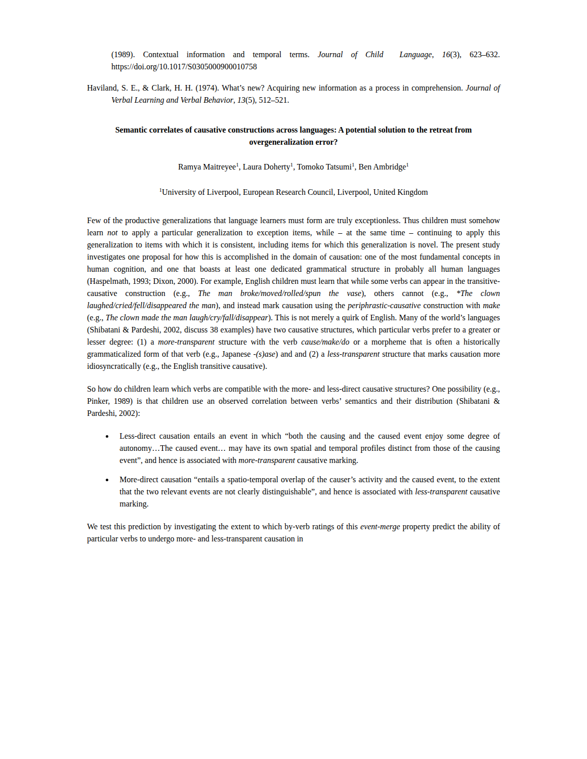(1989). Contextual information and temporal terms. Journal of Child Language, 16(3), 623–632. https://doi.org/10.1017/S0305000900010758
Haviland, S. E., & Clark, H. H. (1974). What’s new? Acquiring new information as a process in comprehension. Journal of Verbal Learning and Verbal Behavior, 13(5), 512–521.
Semantic correlates of causative constructions across languages: A potential solution to the retreat from overgeneralization error?
Ramya Maitreyee1, Laura Doherty1, Tomoko Tatsumi1, Ben Ambridge1
1University of Liverpool, European Research Council, Liverpool, United Kingdom
Few of the productive generalizations that language learners must form are truly exceptionless. Thus children must somehow learn not to apply a particular generalization to exception items, while – at the same time – continuing to apply this generalization to items with which it is consistent, including items for which this generalization is novel. The present study investigates one proposal for how this is accomplished in the domain of causation: one of the most fundamental concepts in human cognition, and one that boasts at least one dedicated grammatical structure in probably all human languages (Haspelmath, 1993; Dixon, 2000). For example, English children must learn that while some verbs can appear in the transitive-causative construction (e.g., The man broke/moved/rolled/spun the vase), others cannot (e.g., *The clown laughed/cried/fell/disappeared the man), and instead mark causation using the periphrastic-causative construction with make (e.g., The clown made the man laugh/cry/fall/disappear). This is not merely a quirk of English. Many of the world’s languages (Shibatani & Pardeshi, 2002, discuss 38 examples) have two causative structures, which particular verbs prefer to a greater or lesser degree: (1) a more-transparent structure with the verb cause/make/do or a morpheme that is often a historically grammaticalized form of that verb (e.g., Japanese -(s)ase) and and (2) a less-transparent structure that marks causation more idiosyncratically (e.g., the English transitive causative).
So how do children learn which verbs are compatible with the more- and less-direct causative structures? One possibility (e.g., Pinker, 1989) is that children use an observed correlation between verbs’ semantics and their distribution (Shibatani & Pardeshi, 2002):
Less-direct causation entails an event in which “both the causing and the caused event enjoy some degree of autonomy…The caused event… may have its own spatial and temporal profiles distinct from those of the causing event”, and hence is associated with more-transparent causative marking.
More-direct causation “entails a spatio-temporal overlap of the causer’s activity and the caused event, to the extent that the two relevant events are not clearly distinguishable”, and hence is associated with less-transparent causative marking.
We test this prediction by investigating the extent to which by-verb ratings of this event-merge property predict the ability of particular verbs to undergo more- and less-transparent causation in